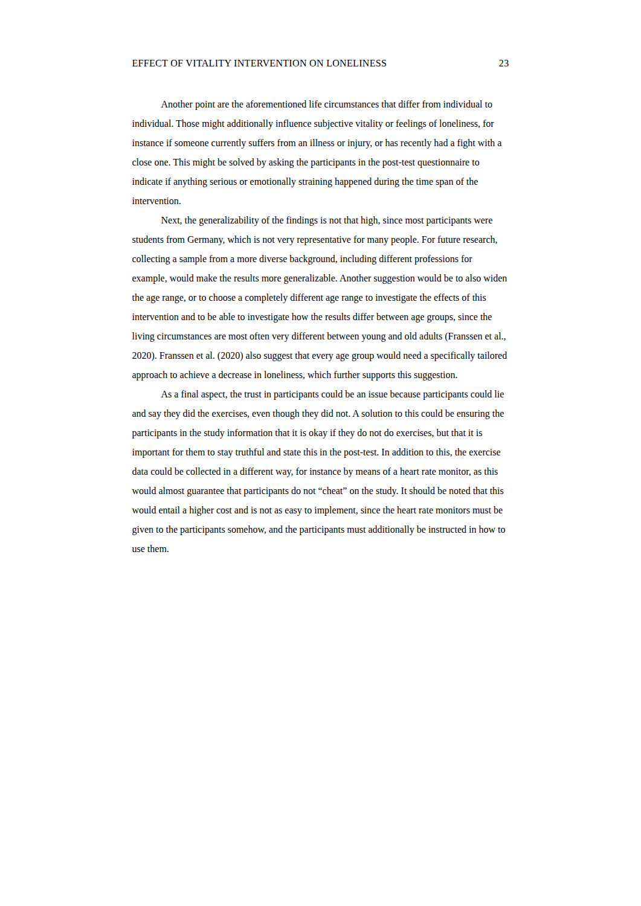Effect of Vitality Intervention on Loneliness 23
Another point are the aforementioned life circumstances that differ from individual to individual. Those might additionally influence subjective vitality or feelings of loneliness, for instance if someone currently suffers from an illness or injury, or has recently had a fight with a close one. This might be solved by asking the participants in the post-test questionnaire to indicate if anything serious or emotionally straining happened during the time span of the intervention.
Next, the generalizability of the findings is not that high, since most participants were students from Germany, which is not very representative for many people. For future research, collecting a sample from a more diverse background, including different professions for example, would make the results more generalizable. Another suggestion would be to also widen the age range, or to choose a completely different age range to investigate the effects of this intervention and to be able to investigate how the results differ between age groups, since the living circumstances are most often very different between young and old adults (Franssen et al., 2020). Franssen et al. (2020) also suggest that every age group would need a specifically tailored approach to achieve a decrease in loneliness, which further supports this suggestion.
As a final aspect, the trust in participants could be an issue because participants could lie and say they did the exercises, even though they did not. A solution to this could be ensuring the participants in the study information that it is okay if they do not do exercises, but that it is important for them to stay truthful and state this in the post-test. In addition to this, the exercise data could be collected in a different way, for instance by means of a heart rate monitor, as this would almost guarantee that participants do not “cheat” on the study. It should be noted that this would entail a higher cost and is not as easy to implement, since the heart rate monitors must be given to the participants somehow, and the participants must additionally be instructed in how to use them.